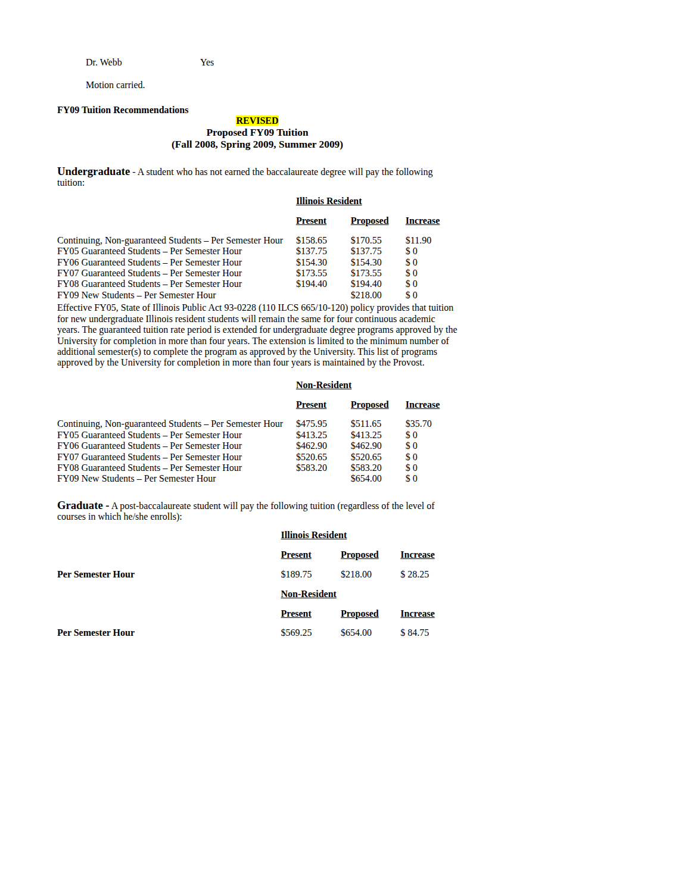Dr. Webb Yes
Motion carried.
FY09 Tuition Recommendations
REVISED
Proposed FY09 Tuition
(Fall 2008, Spring 2009, Summer 2009)
Undergraduate - A student who has not earned the baccalaureate degree will pay the following tuition:
| | Illinois Resident |
| | Present | Proposed | Increase |
| Continuing, Non-guaranteed Students – Per Semester Hour | $158.65 | $170.55 | $11.90 |
| FY05 Guaranteed Students – Per Semester Hour | $137.75 | $137.75 | $ 0 |
| FY06 Guaranteed Students – Per Semester Hour | $154.30 | $154.30 | $ 0 |
| FY07 Guaranteed Students – Per Semester Hour | $173.55 | $173.55 | $ 0 |
| FY08 Guaranteed Students – Per Semester Hour | $194.40 | $194.40 | $ 0 |
| FY09 New Students – Per Semester Hour | | $218.00 | $ 0 |
Effective FY05, State of Illinois Public Act 93-0228 (110 ILCS 665/10-120) policy provides that tuition for new undergraduate Illinois resident students will remain the same for four continuous academic years. The guaranteed tuition rate period is extended for undergraduate degree programs approved by the University for completion in more than four years. The extension is limited to the minimum number of additional semester(s) to complete the program as approved by the University. This list of programs approved by the University for completion in more than four years is maintained by the Provost.
| | Non-Resident |
| | Present | Proposed | Increase |
| Continuing, Non-guaranteed Students – Per Semester Hour | $475.95 | $511.65 | $35.70 |
| FY05 Guaranteed Students – Per Semester Hour | $413.25 | $413.25 | $ 0 |
| FY06 Guaranteed Students – Per Semester Hour | $462.90 | $462.90 | $ 0 |
| FY07 Guaranteed Students – Per Semester Hour | $520.65 | $520.65 | $ 0 |
| FY08 Guaranteed Students – Per Semester Hour | $583.20 | $583.20 | $ 0 |
| FY09 New Students – Per Semester Hour | | $654.00 | $ 0 |
Graduate - A post-baccalaureate student will pay the following tuition (regardless of the level of courses in which he/she enrolls):
| | Illinois Resident |
| | Present | Proposed | Increase |
| Per Semester Hour | $189.75 | $218.00 | $ 28.25 |
| | Non-Resident |
| | Present | Proposed | Increase |
| Per Semester Hour | $569.25 | $654.00 | $ 84.75 |